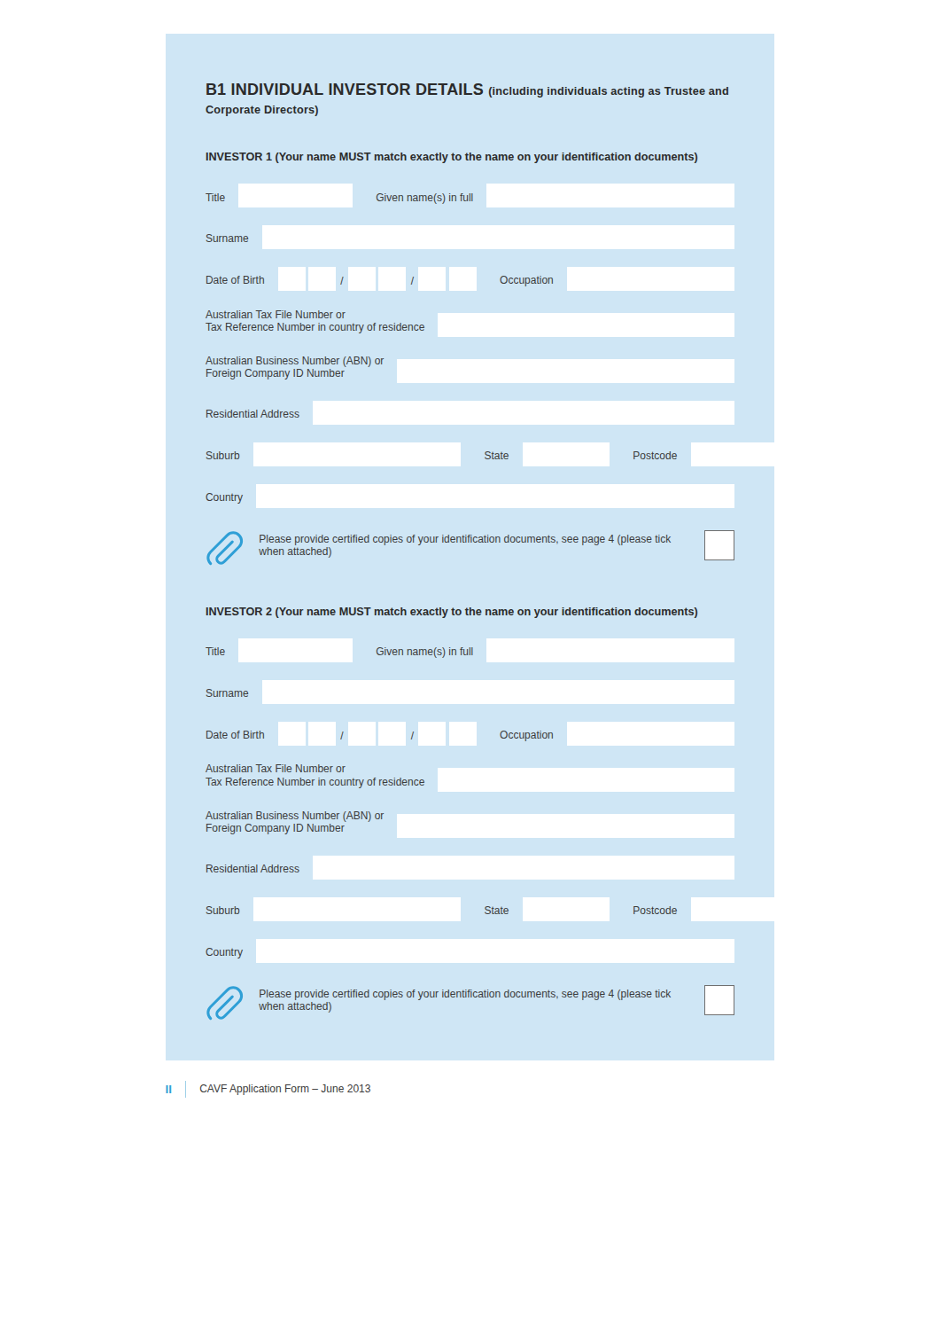B1 INDIVIDUAL INVESTOR DETAILS (including individuals acting as Trustee and Corporate Directors)
INVESTOR 1 (Your name MUST match exactly to the name on your identification documents)
Title
Given name(s) in full
Surname
Date of Birth
/
/
Occupation
Australian Tax File Number or
Tax Reference Number in country of residence
Australian Business Number (ABN) or
Foreign Company ID Number
Residential Address
Suburb
State
Postcode
Country
Please provide certified copies of your identification documents, see page 4 (please tick when attached)
INVESTOR 2 (Your name MUST match exactly to the name on your identification documents)
Title
Given name(s) in full
Surname
Date of Birth
/
/
Occupation
Australian Tax File Number or
Tax Reference Number in country of residence
Australian Business Number (ABN) or
Foreign Company ID Number
Residential Address
Suburb
State
Postcode
Country
Please provide certified copies of your identification documents, see page 4 (please tick when attached)
II CAVF Application Form – June 2013